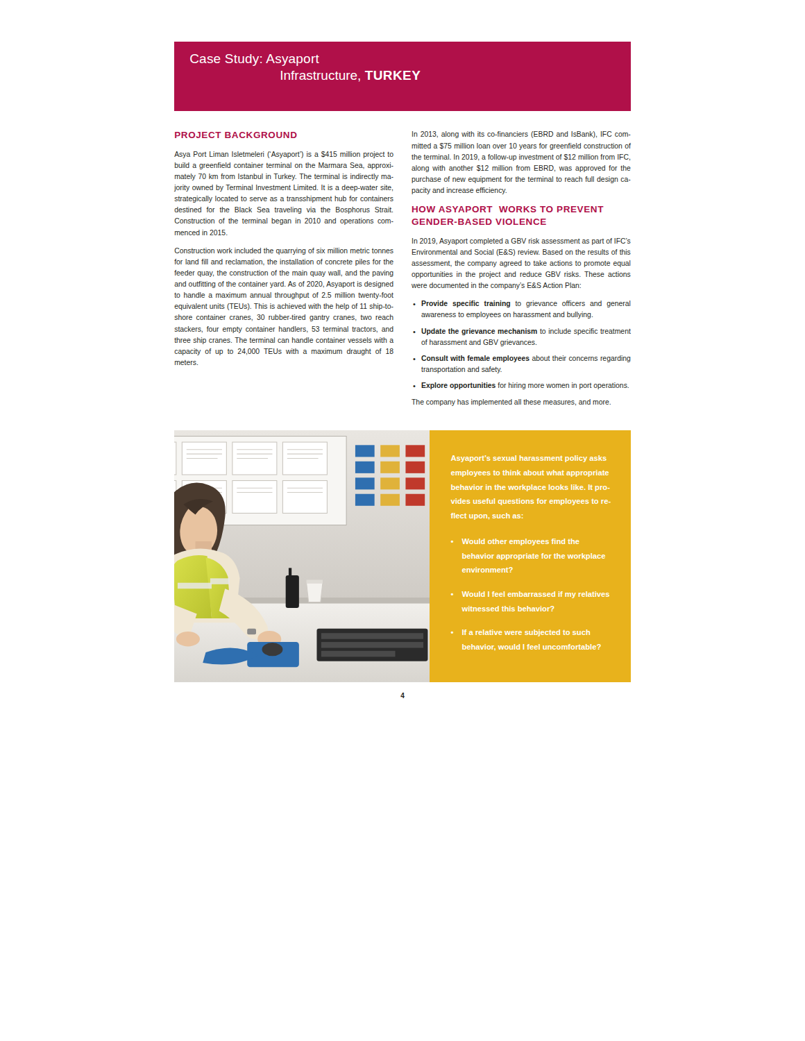Case Study: Asyaport
Infrastructure, TURKEY
Project Background
Asya Port Liman Isletmeleri (‘Asyaport’) is a $415 million project to build a greenfield container terminal on the Marmara Sea, approximately 70 km from Istanbul in Turkey. The terminal is indirectly majority owned by Terminal Investment Limited. It is a deep-water site, strategically located to serve as a transshipment hub for containers destined for the Black Sea traveling via the Bosphorus Strait. Construction of the terminal began in 2010 and operations commenced in 2015.
Construction work included the quarrying of six million metric tonnes for land fill and reclamation, the installation of concrete piles for the feeder quay, the construction of the main quay wall, and the paving and outfitting of the container yard. As of 2020, Asyaport is designed to handle a maximum annual throughput of 2.5 million twenty-foot equivalent units (TEUs). This is achieved with the help of 11 ship-to-shore container cranes, 30 rubber-tired gantry cranes, two reach stackers, four empty container handlers, 53 terminal tractors, and three ship cranes. The terminal can handle container vessels with a capacity of up to 24,000 TEUs with a maximum draught of 18 meters.
In 2013, along with its co-financiers (EBRD and IsBank), IFC committed a $75 million loan over 10 years for greenfield construction of the terminal. In 2019, a follow-up investment of $12 million from IFC, along with another $12 million from EBRD, was approved for the purchase of new equipment for the terminal to reach full design capacity and increase efficiency.
How Asyaport works to prevent gender-based violence
In 2019, Asyaport completed a GBV risk assessment as part of IFC’s Environmental and Social (E&S) review. Based on the results of this assessment, the company agreed to take actions to promote equal opportunities in the project and reduce GBV risks. These actions were documented in the company’s E&S Action Plan:
Provide specific training to grievance officers and general awareness to employees on harassment and bullying.
Update the grievance mechanism to include specific treatment of harassment and GBV grievances.
Consult with female employees about their concerns regarding transportation and safety.
Explore opportunities for hiring more women in port operations.
The company has implemented all these measures, and more.
Asyaport’s sexual harassment policy asks employees to think about what appropriate behavior in the workplace looks like. It provides useful questions for employees to reflect upon, such as:
Would other employees find the behavior appropriate for the workplace environment?
Would I feel embarrassed if my relatives witnessed this behavior?
If a relative were subjected to such behavior, would I feel uncomfortable?
4